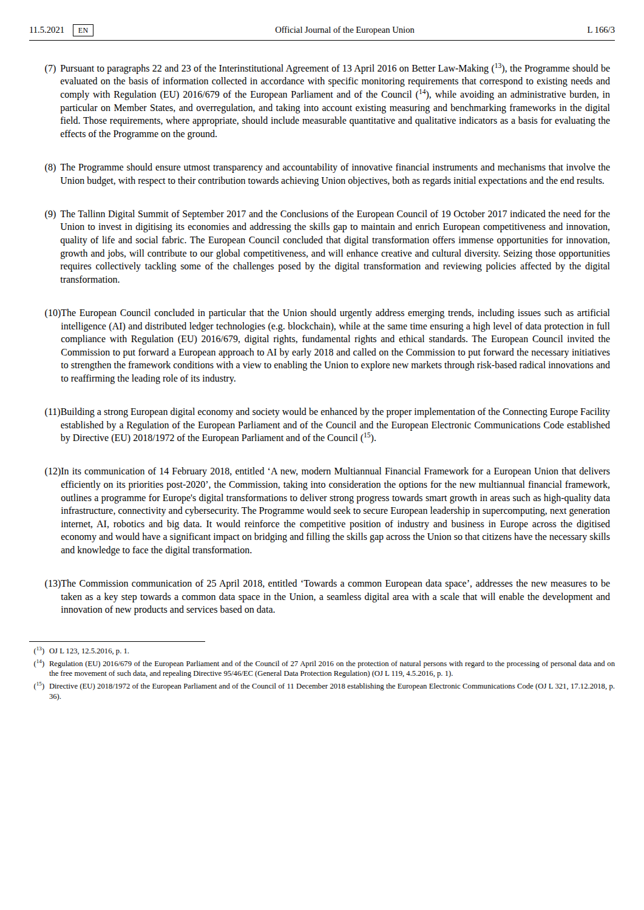11.5.2021 EN Official Journal of the European Union L 166/3
(7)
Pursuant to paragraphs 22 and 23 of the Interinstitutional Agreement of 13 April 2016 on Better Law-Making (13), the Programme should be evaluated on the basis of information collected in accordance with specific monitoring requirements that correspond to existing needs and comply with Regulation (EU) 2016/679 of the European Parliament and of the Council (14), while avoiding an administrative burden, in particular on Member States, and overregulation, and taking into account existing measuring and benchmarking frameworks in the digital field. Those requirements, where appropriate, should include measurable quantitative and qualitative indicators as a basis for evaluating the effects of the Programme on the ground.
(8)
The Programme should ensure utmost transparency and accountability of innovative financial instruments and mechanisms that involve the Union budget, with respect to their contribution towards achieving Union objectives, both as regards initial expectations and the end results.
(9)
The Tallinn Digital Summit of September 2017 and the Conclusions of the European Council of 19 October 2017 indicated the need for the Union to invest in digitising its economies and addressing the skills gap to maintain and enrich European competitiveness and innovation, quality of life and social fabric. The European Council concluded that digital transformation offers immense opportunities for innovation, growth and jobs, will contribute to our global competitiveness, and will enhance creative and cultural diversity. Seizing those opportunities requires collectively tackling some of the challenges posed by the digital transformation and reviewing policies affected by the digital transformation.
(10)
The European Council concluded in particular that the Union should urgently address emerging trends, including issues such as artificial intelligence (AI) and distributed ledger technologies (e.g. blockchain), while at the same time ensuring a high level of data protection in full compliance with Regulation (EU) 2016/679, digital rights, fundamental rights and ethical standards. The European Council invited the Commission to put forward a European approach to AI by early 2018 and called on the Commission to put forward the necessary initiatives to strengthen the framework conditions with a view to enabling the Union to explore new markets through risk-based radical innovations and to reaffirming the leading role of its industry.
(11)
Building a strong European digital economy and society would be enhanced by the proper implementation of the Connecting Europe Facility established by a Regulation of the European Parliament and of the Council and the European Electronic Communications Code established by Directive (EU) 2018/1972 of the European Parliament and of the Council (15).
(12)
In its communication of 14 February 2018, entitled ‘A new, modern Multiannual Financial Framework for a European Union that delivers efficiently on its priorities post-2020’, the Commission, taking into consideration the options for the new multiannual financial framework, outlines a programme for Europe's digital transformations to deliver strong progress towards smart growth in areas such as high-quality data infrastructure, connectivity and cybersecurity. The Programme would seek to secure European leadership in supercomputing, next generation internet, AI, robotics and big data. It would reinforce the competitive position of industry and business in Europe across the digitised economy and would have a significant impact on bridging and filling the skills gap across the Union so that citizens have the necessary skills and knowledge to face the digital transformation.
(13)
The Commission communication of 25 April 2018, entitled ‘Towards a common European data space’, addresses the new measures to be taken as a key step towards a common data space in the Union, a seamless digital area with a scale that will enable the development and innovation of new products and services based on data.
(13)
OJ L 123, 12.5.2016, p. 1.
(14)
Regulation (EU) 2016/679 of the European Parliament and of the Council of 27 April 2016 on the protection of natural persons with regard to the processing of personal data and on the free movement of such data, and repealing Directive 95/46/EC (General Data Protection Regulation) (OJ L 119, 4.5.2016, p. 1).
(15)
Directive (EU) 2018/1972 of the European Parliament and of the Council of 11 December 2018 establishing the European Electronic Communications Code (OJ L 321, 17.12.2018, p. 36).